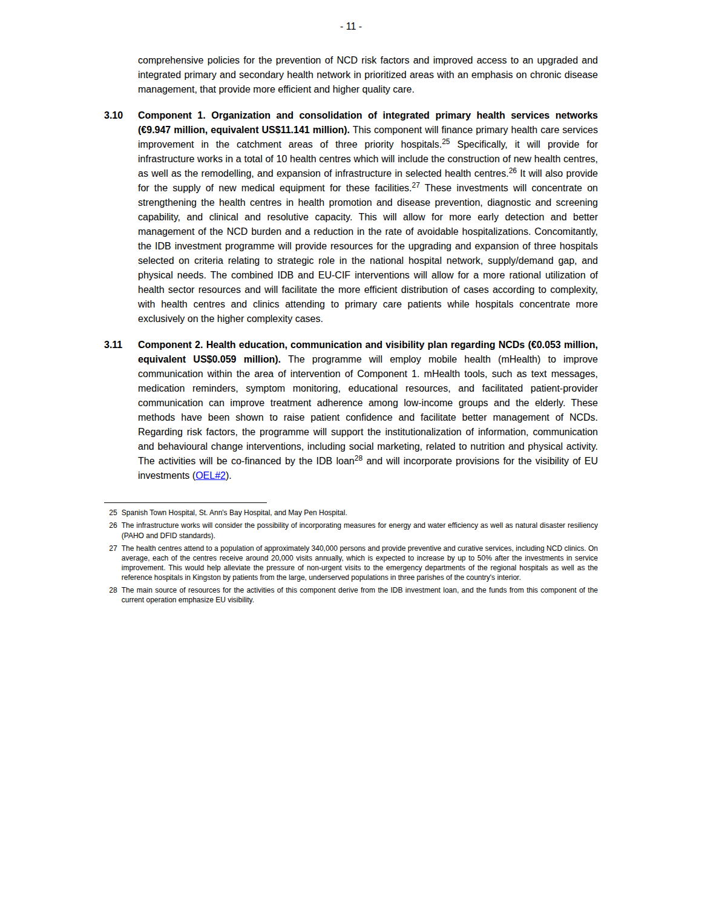- 11 -
comprehensive policies for the prevention of NCD risk factors and improved access to an upgraded and integrated primary and secondary health network in prioritized areas with an emphasis on chronic disease management, that provide more efficient and higher quality care.
3.10
Component 1. Organization and consolidation of integrated primary health services networks (€9.947 million, equivalent US$11.141 million). This component will finance primary health care services improvement in the catchment areas of three priority hospitals.25 Specifically, it will provide for infrastructure works in a total of 10 health centres which will include the construction of new health centres, as well as the remodelling, and expansion of infrastructure in selected health centres.26 It will also provide for the supply of new medical equipment for these facilities.27 These investments will concentrate on strengthening the health centres in health promotion and disease prevention, diagnostic and screening capability, and clinical and resolutive capacity. This will allow for more early detection and better management of the NCD burden and a reduction in the rate of avoidable hospitalizations. Concomitantly, the IDB investment programme will provide resources for the upgrading and expansion of three hospitals selected on criteria relating to strategic role in the national hospital network, supply/demand gap, and physical needs. The combined IDB and EU-CIF interventions will allow for a more rational utilization of health sector resources and will facilitate the more efficient distribution of cases according to complexity, with health centres and clinics attending to primary care patients while hospitals concentrate more exclusively on the higher complexity cases.
3.11
Component 2. Health education, communication and visibility plan regarding NCDs (€0.053 million, equivalent US$0.059 million). The programme will employ mobile health (mHealth) to improve communication within the area of intervention of Component 1. mHealth tools, such as text messages, medication reminders, symptom monitoring, educational resources, and facilitated patient-provider communication can improve treatment adherence among low-income groups and the elderly. These methods have been shown to raise patient confidence and facilitate better management of NCDs. Regarding risk factors, the programme will support the institutionalization of information, communication and behavioural change interventions, including social marketing, related to nutrition and physical activity. The activities will be co-financed by the IDB loan28 and will incorporate provisions for the visibility of EU investments (OEL#2).
25
Spanish Town Hospital, St. Ann's Bay Hospital, and May Pen Hospital.
26
The infrastructure works will consider the possibility of incorporating measures for energy and water efficiency as well as natural disaster resiliency (PAHO and DFID standards).
27
The health centres attend to a population of approximately 340,000 persons and provide preventive and curative services, including NCD clinics. On average, each of the centres receive around 20,000 visits annually, which is expected to increase by up to 50% after the investments in service improvement. This would help alleviate the pressure of non-urgent visits to the emergency departments of the regional hospitals as well as the reference hospitals in Kingston by patients from the large, underserved populations in three parishes of the country's interior.
28
The main source of resources for the activities of this component derive from the IDB investment loan, and the funds from this component of the current operation emphasize EU visibility.